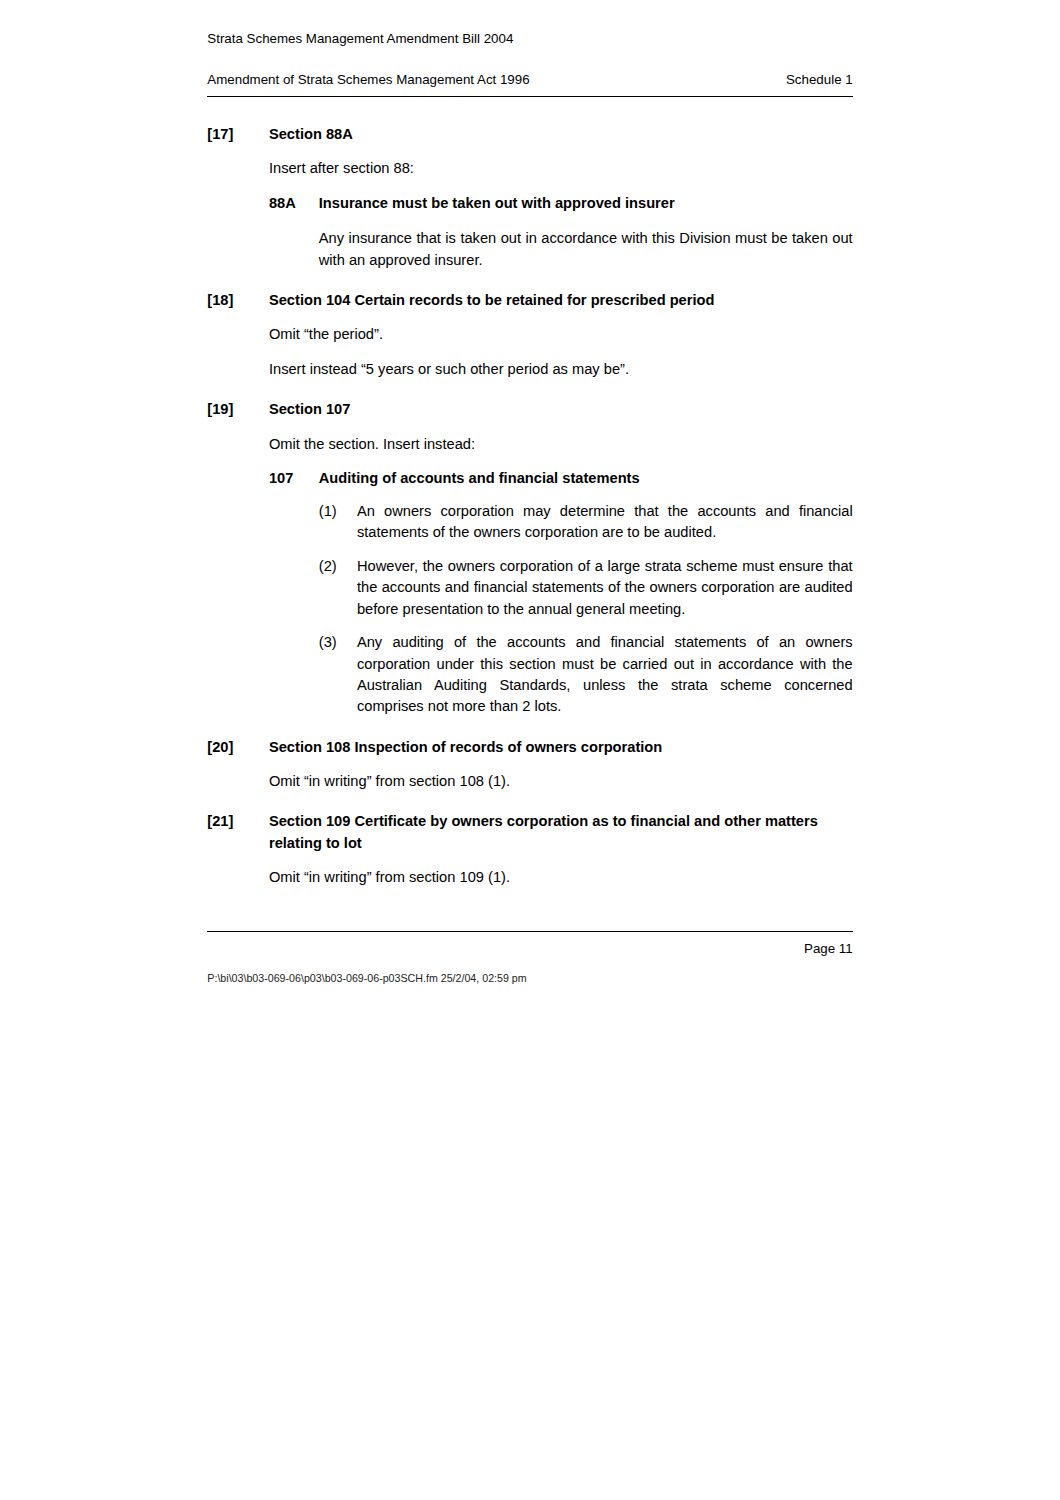Strata Schemes Management Amendment Bill 2004
Amendment of Strata Schemes Management Act 1996 Schedule 1
[17] Section 88A
Insert after section 88:
88A Insurance must be taken out with approved insurer
Any insurance that is taken out in accordance with this Division must be taken out with an approved insurer.
[18] Section 104 Certain records to be retained for prescribed period
Omit “the period”.
Insert instead “5 years or such other period as may be”.
[19] Section 107
Omit the section. Insert instead:
107 Auditing of accounts and financial statements
(1) An owners corporation may determine that the accounts and financial statements of the owners corporation are to be audited.
(2) However, the owners corporation of a large strata scheme must ensure that the accounts and financial statements of the owners corporation are audited before presentation to the annual general meeting.
(3) Any auditing of the accounts and financial statements of an owners corporation under this section must be carried out in accordance with the Australian Auditing Standards, unless the strata scheme concerned comprises not more than 2 lots.
[20] Section 108 Inspection of records of owners corporation
Omit “in writing” from section 108 (1).
[21] Section 109 Certificate by owners corporation as to financial and other matters relating to lot
Omit “in writing” from section 109 (1).
Page 11
P:\bi\03\b03-069-06\p03\b03-069-06-p03SCH.fm 25/2/04, 02:59 pm